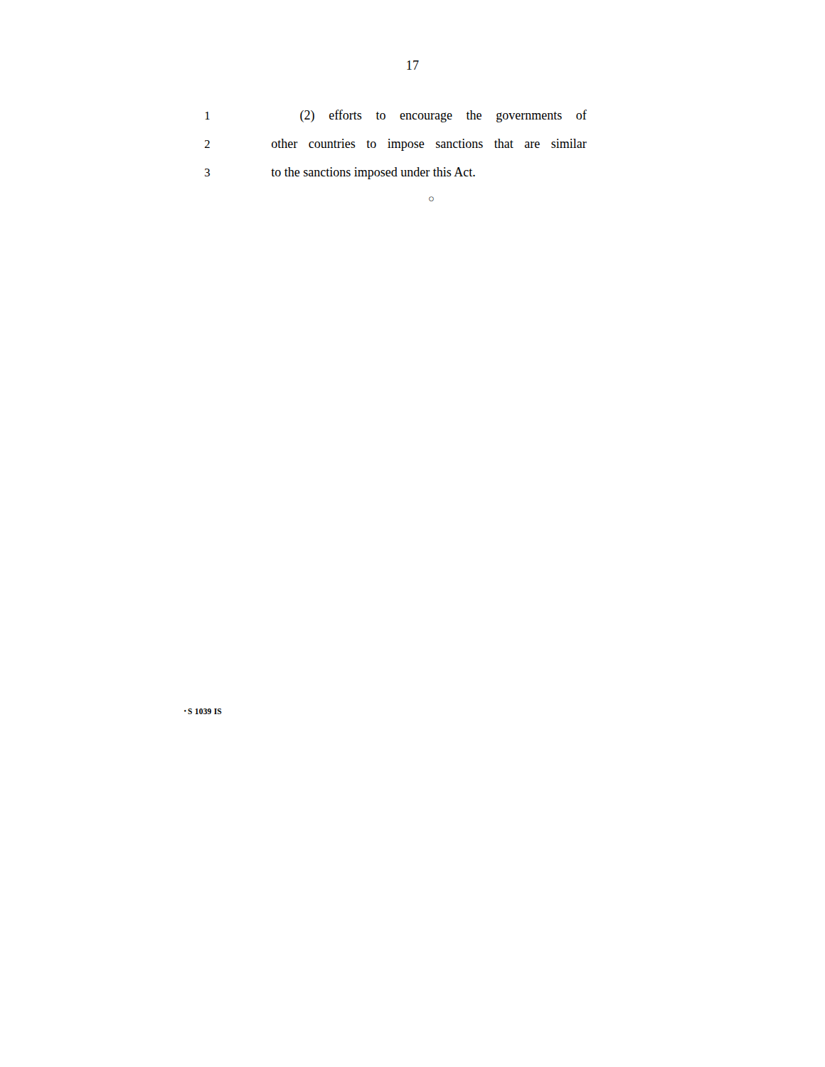17
1(2) efforts to encourage the governments of
2 other countries to impose sanctions that are similar
3 to the sanctions imposed under this Act.
○
•S 1039 IS